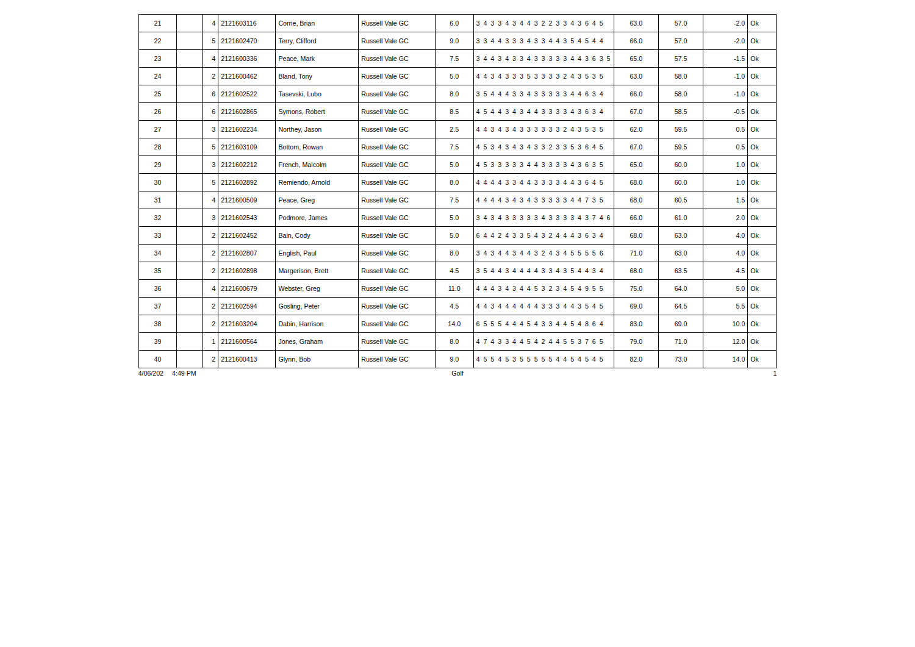| 21 | | 4 | 2121603116 | Corrie, Brian | Russell Vale GC | 6.0 | 3 4 3 3 4 3 4 4 3 2 2 3 3 4 3 6 4 5 | 63.0 | 57.0 | -2.0 | Ok |
| 22 | | 5 | 2121602470 | Terry, Clifford | Russell Vale GC | 9.0 | 3 3 4 4 3 3 3 4 3 3 4 4 3 5 4 5 4 4 | 66.0 | 57.0 | -2.0 | Ok |
| 23 | | 4 | 2121600336 | Peace, Mark | Russell Vale GC | 7.5 | 3 4 4 3 4 3 3 4 3 3 3 3 3 4 4 3 6 3 5 | 65.0 | 57.5 | -1.5 | Ok |
| 24 | | 2 | 2121600462 | Bland, Tony | Russell Vale GC | 5.0 | 4 4 3 4 3 3 3 5 3 3 3 3 2 4 3 5 3 5 | 63.0 | 58.0 | -1.0 | Ok |
| 25 | | 6 | 2121602522 | Tasevski, Lubo | Russell Vale GC | 8.0 | 3 5 4 4 4 3 3 4 3 3 3 3 3 4 4 6 3 4 | 66.0 | 58.0 | -1.0 | Ok |
| 26 | | 6 | 2121602865 | Symons, Robert | Russell Vale GC | 8.5 | 4 5 4 4 3 4 3 4 4 3 3 3 3 4 3 6 3 4 | 67.0 | 58.5 | -0.5 | Ok |
| 27 | | 3 | 2121602234 | Northey, Jason | Russell Vale GC | 2.5 | 4 4 3 4 3 4 3 3 3 3 3 3 2 4 3 5 3 5 | 62.0 | 59.5 | 0.5 | Ok |
| 28 | | 5 | 2121603109 | Bottom, Rowan | Russell Vale GC | 7.5 | 4 5 3 4 3 4 3 4 3 3 2 3 3 5 3 6 4 5 | 67.0 | 59.5 | 0.5 | Ok |
| 29 | | 3 | 2121602212 | French, Malcolm | Russell Vale GC | 5.0 | 4 5 3 3 3 3 3 4 4 3 3 3 3 4 3 6 3 5 | 65.0 | 60.0 | 1.0 | Ok |
| 30 | | 5 | 2121602892 | Remiendo, Arnold | Russell Vale GC | 8.0 | 4 4 4 4 3 3 4 4 3 3 3 3 4 4 3 6 4 5 | 68.0 | 60.0 | 1.0 | Ok |
| 31 | | 4 | 2121600509 | Peace, Greg | Russell Vale GC | 7.5 | 4 4 4 4 3 4 3 4 3 3 3 3 3 4 4 7 3 5 | 68.0 | 60.5 | 1.5 | Ok |
| 32 | | 3 | 2121602543 | Podmore, James | Russell Vale GC | 5.0 | 3 4 3 4 3 3 3 3 3 4 3 3 3 3 4 3 7 4 6 | 66.0 | 61.0 | 2.0 | Ok |
| 33 | | 2 | 2121602452 | Bain, Cody | Russell Vale GC | 5.0 | 6 4 4 2 4 3 3 5 4 3 2 4 4 4 3 6 3 4 | 68.0 | 63.0 | 4.0 | Ok |
| 34 | | 2 | 2121602807 | English, Paul | Russell Vale GC | 8.0 | 3 4 3 4 4 3 4 4 3 2 4 3 4 5 5 5 5 6 | 71.0 | 63.0 | 4.0 | Ok |
| 35 | | 2 | 2121602898 | Margerison, Brett | Russell Vale GC | 4.5 | 3 5 4 4 3 4 4 4 4 3 3 4 3 5 4 4 3 4 | 68.0 | 63.5 | 4.5 | Ok |
| 36 | | 4 | 2121600679 | Webster, Greg | Russell Vale GC | 11.0 | 4 4 4 3 4 3 4 4 5 3 2 3 4 5 4 9 5 5 | 75.0 | 64.0 | 5.0 | Ok |
| 37 | | 2 | 2121602594 | Gosling, Peter | Russell Vale GC | 4.5 | 4 4 3 4 4 4 4 4 4 3 3 3 4 4 3 5 4 5 | 69.0 | 64.5 | 5.5 | Ok |
| 38 | | 2 | 2121603204 | Dabin, Harrison | Russell Vale GC | 14.0 | 6 5 5 5 4 4 4 5 4 3 3 4 4 5 4 8 6 4 | 83.0 | 69.0 | 10.0 | Ok |
| 39 | | 1 | 2121600564 | Jones, Graham | Russell Vale GC | 8.0 | 4 7 4 3 3 4 4 5 4 2 4 4 5 5 3 7 6 5 | 79.0 | 71.0 | 12.0 | Ok |
| 40 | | 2 | 2121600413 | Glynn, Bob | Russell Vale GC | 9.0 | 4 5 5 4 5 3 5 5 5 5 5 4 4 5 4 5 4 5 | 82.0 | 73.0 | 14.0 | Ok |
4/06/2024:49 PM
Golf
1